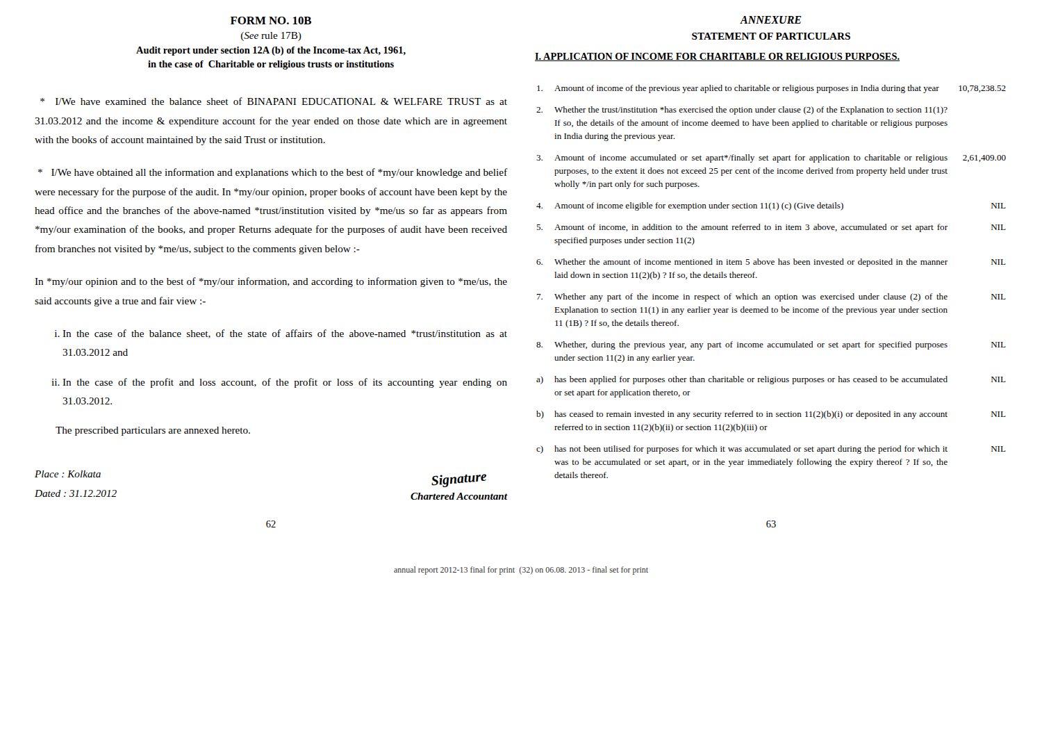FORM NO. 10B
(See rule 17B)
Audit report under section 12A (b) of the Income-tax Act, 1961,
in the case of Charitable or religious trusts or institutions
* I/We have examined the balance sheet of BINAPANI EDUCATIONAL & WELFARE TRUST as at 31.03.2012 and the income & expenditure account for the year ended on those date which are in agreement with the books of account maintained by the said Trust or institution.
* I/We have obtained all the information and explanations which to the best of *my/our knowledge and belief were necessary for the purpose of the audit. In *my/our opinion, proper books of account have been kept by the head office and the branches of the above-named *trust/institution visited by *me/us so far as appears from *my/our examination of the books, and proper Returns adequate for the purposes of audit have been received from branches not visited by *me/us, subject to the comments given below :-
In *my/our opinion and to the best of *my/our information, and according to information given to *me/us, the said accounts give a true and fair view :-
In the case of the balance sheet, of the state of affairs of the above-named *trust/institution as at 31.03.2012 and
In the case of the profit and loss account, of the profit or loss of its accounting year ending on 31.03.2012.
The prescribed particulars are annexed hereto.
Place : Kolkata
Dated : 31.12.2012
Signature
Chartered Accountant
62
ANNEXURE
STATEMENT OF PARTICULARS
I. APPLICATION OF INCOME FOR CHARITABLE OR RELIGIOUS PURPOSES.
| 1. | Amount of income of the previous year aplied to charitable or religious purposes in India during that year | 10,78,238.52 |
| 2. | Whether the trust/institution *has exercised the option under clause (2) of the Explanation to section 11(1)? If so, the details of the amount of income deemed to have been applied to charitable or religious purposes in India during the previous year. | |
| 3. | Amount of income accumulated or set apart*/finally set apart for application to charitable or religious purposes, to the extent it does not exceed 25 per cent of the income derived from property held under trust wholly */in part only for such purposes. | 2,61,409.00 |
| 4. | Amount of income eligible for exemption under section 11(1) (c) (Give details) | NIL |
| 5. | Amount of income, in addition to the amount referred to in item 3 above, accumulated or set apart for specified purposes under section 11(2) | NIL |
| 6. | Whether the amount of income mentioned in item 5 above has been invested or deposited in the manner laid down in section 11(2)(b) ? If so, the details thereof. | NIL |
| 7. | Whether any part of the income in respect of which an option was exercised under clause (2) of the Explanation to section 11(1) in any earlier year is deemed to be income of the previous year under section 11 (1B) ? If so, the details thereof. | NIL |
| 8. | Whether, during the previous year, any part of income accumulated or set apart for specified purposes under section 11(2) in any earlier year. | NIL |
| a) | has been applied for purposes other than charitable or religious purposes or has ceased to be accumulated or set apart for application thereto, or | NIL |
| b) | has ceased to remain invested in any security referred to in section 11(2)(b)(i) or deposited in any account referred to in section 11(2)(b)(ii) or section 11(2)(b)(iii) or | NIL |
| c) | has not been utilised for purposes for which it was accumulated or set apart during the period for which it was to be accumulated or set apart, or in the year immediately following the expiry thereof ? If so, the details thereof. | NIL |
63
annual report 2012-13 final for print (32) on 06.08. 2013 - final set for print